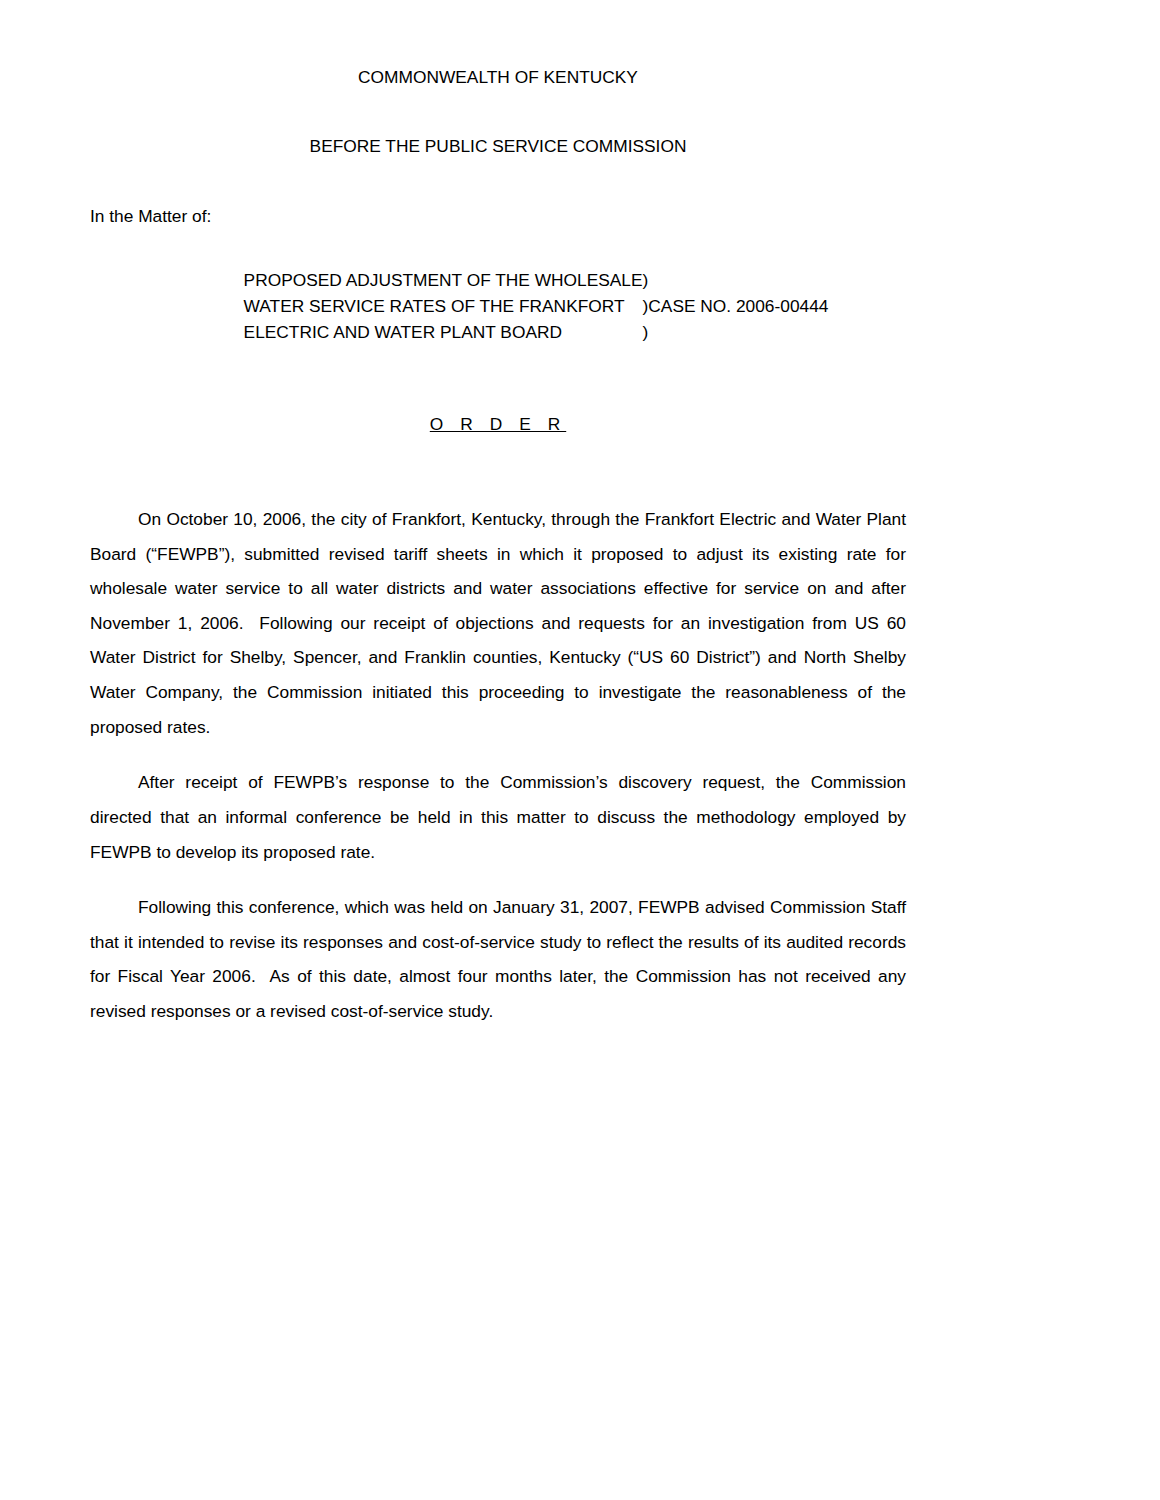COMMONWEALTH OF KENTUCKY
BEFORE THE PUBLIC SERVICE COMMISSION
In the Matter of:
| PROPOSED ADJUSTMENT OF THE WHOLESALE | ) | |
| WATER SERVICE RATES OF THE FRANKFORT | ) | CASE NO. 2006-00444 |
| ELECTRIC AND WATER PLANT BOARD | ) | |
O R D E R
On October 10, 2006, the city of Frankfort, Kentucky, through the Frankfort Electric and Water Plant Board (“FEWPB”), submitted revised tariff sheets in which it proposed to adjust its existing rate for wholesale water service to all water districts and water associations effective for service on and after November 1, 2006. Following our receipt of objections and requests for an investigation from US 60 Water District for Shelby, Spencer, and Franklin counties, Kentucky (“US 60 District”) and North Shelby Water Company, the Commission initiated this proceeding to investigate the reasonableness of the proposed rates.
After receipt of FEWPB’s response to the Commission’s discovery request, the Commission directed that an informal conference be held in this matter to discuss the methodology employed by FEWPB to develop its proposed rate.
Following this conference, which was held on January 31, 2007, FEWPB advised Commission Staff that it intended to revise its responses and cost-of-service study to reflect the results of its audited records for Fiscal Year 2006. As of this date, almost four months later, the Commission has not received any revised responses or a revised cost-of-service study.